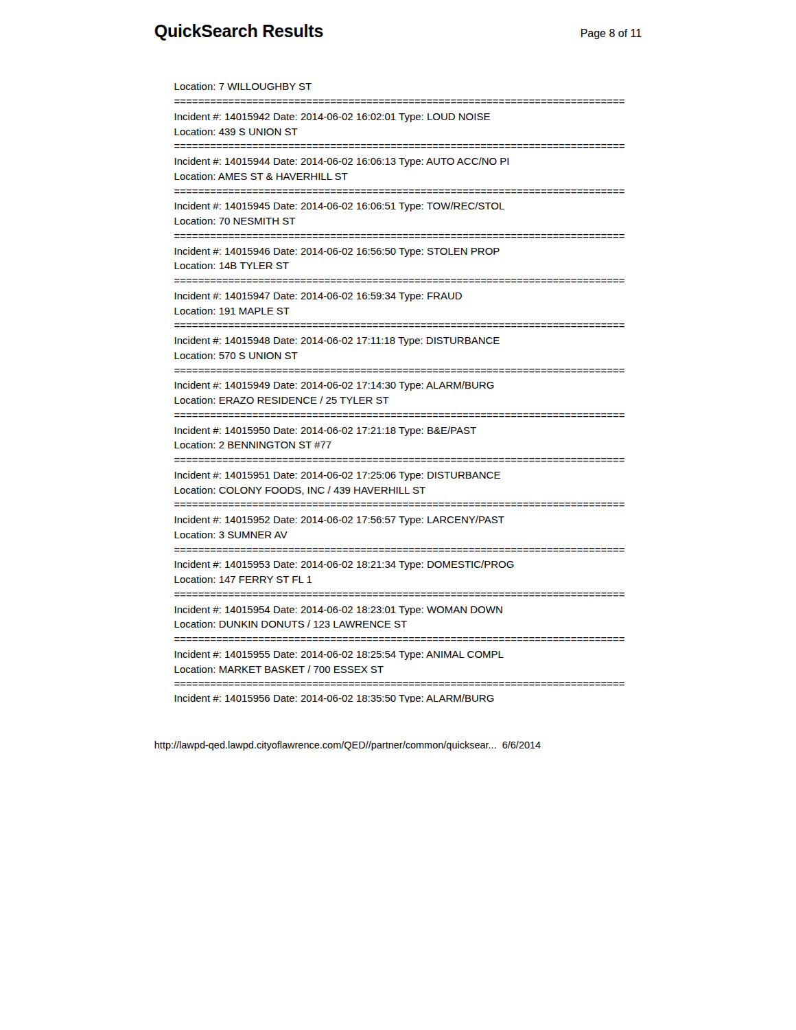QuickSearch Results
Page 8 of 11
Location: 7 WILLOUGHBY ST
===========================================================================
Incident #: 14015942 Date: 2014-06-02 16:02:01 Type: LOUD NOISE
Location: 439 S UNION ST
===========================================================================
Incident #: 14015944 Date: 2014-06-02 16:06:13 Type: AUTO ACC/NO PI
Location: AMES ST & HAVERHILL ST
===========================================================================
Incident #: 14015945 Date: 2014-06-02 16:06:51 Type: TOW/REC/STOL
Location: 70 NESMITH ST
===========================================================================
Incident #: 14015946 Date: 2014-06-02 16:56:50 Type: STOLEN PROP
Location: 14B TYLER ST
===========================================================================
Incident #: 14015947 Date: 2014-06-02 16:59:34 Type: FRAUD
Location: 191 MAPLE ST
===========================================================================
Incident #: 14015948 Date: 2014-06-02 17:11:18 Type: DISTURBANCE
Location: 570 S UNION ST
===========================================================================
Incident #: 14015949 Date: 2014-06-02 17:14:30 Type: ALARM/BURG
Location: ERAZO RESIDENCE / 25 TYLER ST
===========================================================================
Incident #: 14015950 Date: 2014-06-02 17:21:18 Type: B&E/PAST
Location: 2 BENNINGTON ST #77
===========================================================================
Incident #: 14015951 Date: 2014-06-02 17:25:06 Type: DISTURBANCE
Location: COLONY FOODS, INC / 439 HAVERHILL ST
===========================================================================
Incident #: 14015952 Date: 2014-06-02 17:56:57 Type: LARCENY/PAST
Location: 3 SUMNER AV
===========================================================================
Incident #: 14015953 Date: 2014-06-02 18:21:34 Type: DOMESTIC/PROG
Location: 147 FERRY ST FL 1
===========================================================================
Incident #: 14015954 Date: 2014-06-02 18:23:01 Type: WOMAN DOWN
Location: DUNKIN DONUTS / 123 LAWRENCE ST
===========================================================================
Incident #: 14015955 Date: 2014-06-02 18:25:54 Type: ANIMAL COMPL
Location: MARKET BASKET / 700 ESSEX ST
===========================================================================
Incident #: 14015956 Date: 2014-06-02 18:35:50 Type: ALARM/BURG
http://lawpd-qed.lawpd.cityoflawrence.com/QED//partner/common/quicksear... 6/6/2014